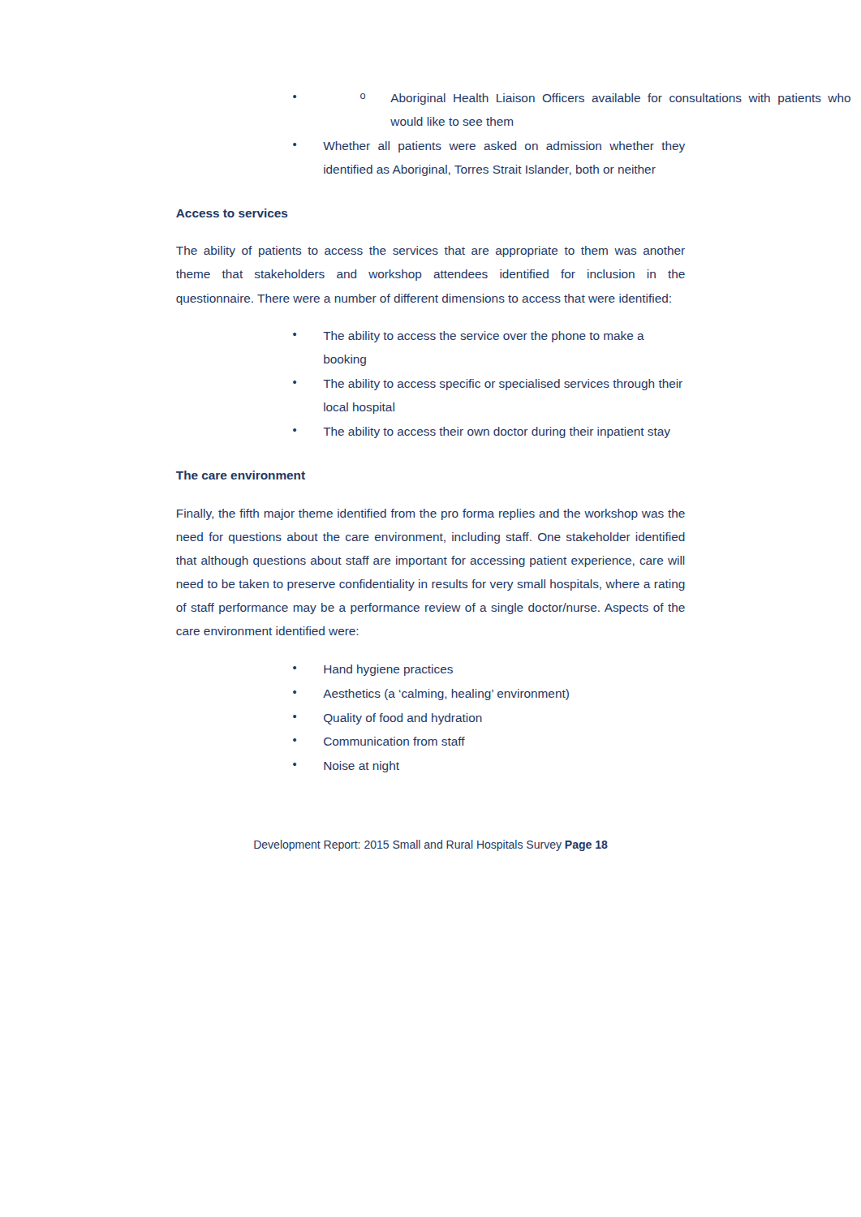Aboriginal Health Liaison Officers available for consultations with patients who would like to see them
Whether all patients were asked on admission whether they identified as Aboriginal, Torres Strait Islander, both or neither
Access to services
The ability of patients to access the services that are appropriate to them was another theme that stakeholders and workshop attendees identified for inclusion in the questionnaire. There were a number of different dimensions to access that were identified:
The ability to access the service over the phone to make a booking
The ability to access specific or specialised services through their local hospital
The ability to access their own doctor during their inpatient stay
The care environment
Finally, the fifth major theme identified from the pro forma replies and the workshop was the need for questions about the care environment, including staff. One stakeholder identified that although questions about staff are important for accessing patient experience, care will need to be taken to preserve confidentiality in results for very small hospitals, where a rating of staff performance may be a performance review of a single doctor/nurse. Aspects of the care environment identified were:
Hand hygiene practices
Aesthetics (a ‘calming, healing’ environment)
Quality of food and hydration
Communication from staff
Noise at night
Development Report: 2015 Small and Rural Hospitals Survey Page 18